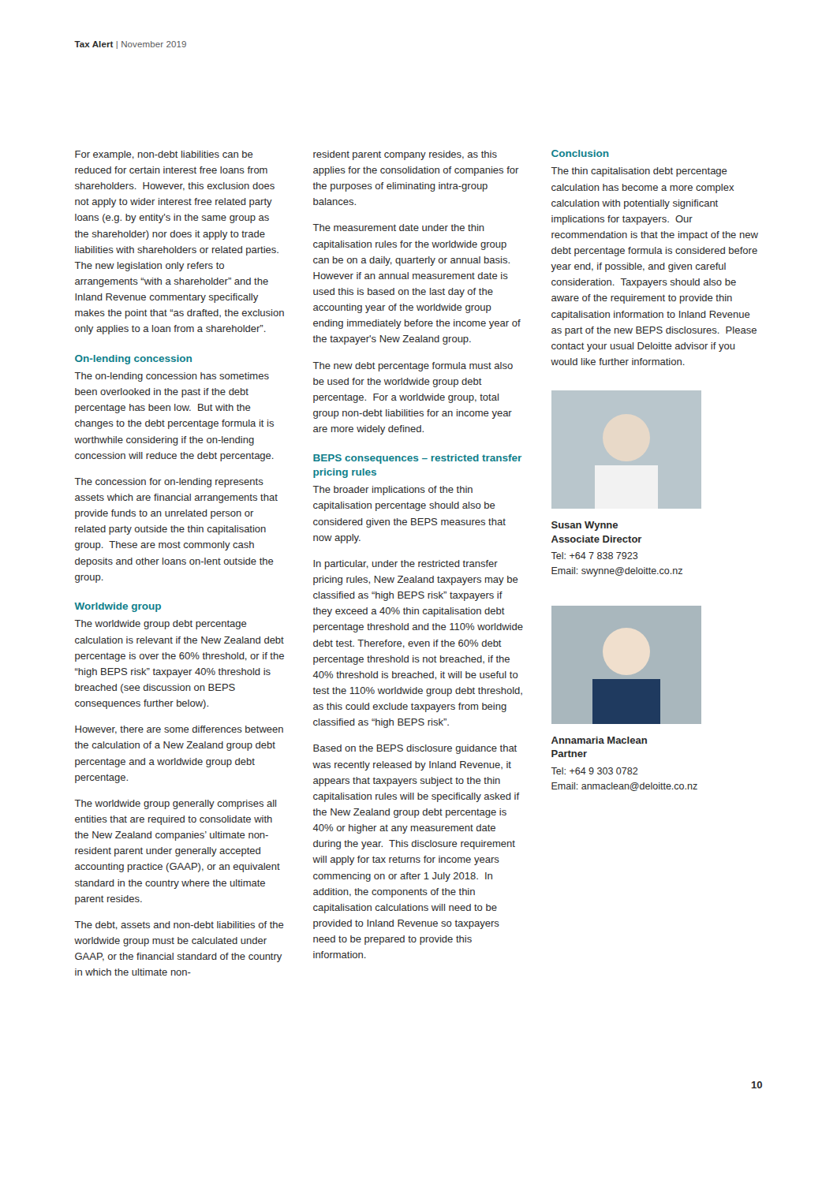Tax Alert | November 2019
For example, non-debt liabilities can be reduced for certain interest free loans from shareholders. However, this exclusion does not apply to wider interest free related party loans (e.g. by entity's in the same group as the shareholder) nor does it apply to trade liabilities with shareholders or related parties. The new legislation only refers to arrangements “with a shareholder” and the Inland Revenue commentary specifically makes the point that “as drafted, the exclusion only applies to a loan from a shareholder”.
On-lending concession
The on-lending concession has sometimes been overlooked in the past if the debt percentage has been low. But with the changes to the debt percentage formula it is worthwhile considering if the on-lending concession will reduce the debt percentage.
The concession for on-lending represents assets which are financial arrangements that provide funds to an unrelated person or related party outside the thin capitalisation group. These are most commonly cash deposits and other loans on-lent outside the group.
Worldwide group
The worldwide group debt percentage calculation is relevant if the New Zealand debt percentage is over the 60% threshold, or if the “high BEPS risk” taxpayer 40% threshold is breached (see discussion on BEPS consequences further below).
However, there are some differences between the calculation of a New Zealand group debt percentage and a worldwide group debt percentage.
The worldwide group generally comprises all entities that are required to consolidate with the New Zealand companies’ ultimate non-resident parent under generally accepted accounting practice (GAAP), or an equivalent standard in the country where the ultimate parent resides.
The debt, assets and non-debt liabilities of the worldwide group must be calculated under GAAP, or the financial standard of the country in which the ultimate non-
resident parent company resides, as this applies for the consolidation of companies for the purposes of eliminating intra-group balances.
The measurement date under the thin capitalisation rules for the worldwide group can be on a daily, quarterly or annual basis. However if an annual measurement date is used this is based on the last day of the accounting year of the worldwide group ending immediately before the income year of the taxpayer's New Zealand group.
The new debt percentage formula must also be used for the worldwide group debt percentage. For a worldwide group, total group non-debt liabilities for an income year are more widely defined.
BEPS consequences – restricted transfer pricing rules
The broader implications of the thin capitalisation percentage should also be considered given the BEPS measures that now apply.
In particular, under the restricted transfer pricing rules, New Zealand taxpayers may be classified as “high BEPS risk” taxpayers if they exceed a 40% thin capitalisation debt percentage threshold and the 110% worldwide debt test. Therefore, even if the 60% debt percentage threshold is not breached, if the 40% threshold is breached, it will be useful to test the 110% worldwide group debt threshold, as this could exclude taxpayers from being classified as “high BEPS risk”.
Based on the BEPS disclosure guidance that was recently released by Inland Revenue, it appears that taxpayers subject to the thin capitalisation rules will be specifically asked if the New Zealand group debt percentage is 40% or higher at any measurement date during the year. This disclosure requirement will apply for tax returns for income years commencing on or after 1 July 2018. In addition, the components of the thin capitalisation calculations will need to be provided to Inland Revenue so taxpayers need to be prepared to provide this information.
Conclusion
The thin capitalisation debt percentage calculation has become a more complex calculation with potentially significant implications for taxpayers. Our recommendation is that the impact of the new debt percentage formula is considered before year end, if possible, and given careful consideration. Taxpayers should also be aware of the requirement to provide thin capitalisation information to Inland Revenue as part of the new BEPS disclosures. Please contact your usual Deloitte advisor if you would like further information.
Susan Wynne
Associate Director
Tel: +64 7 838 7923
Email: swynne@deloitte.co.nz
Annamaria Maclean
Partner
Tel: +64 9 303 0782
Email: anmaclean@deloitte.co.nz
10